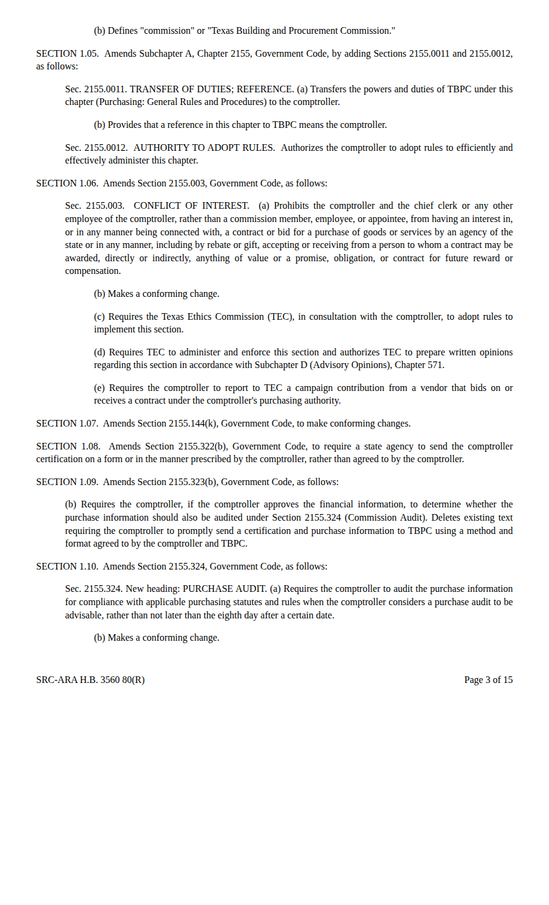(b) Defines "commission" or "Texas Building and Procurement Commission."
SECTION 1.05. Amends Subchapter A, Chapter 2155, Government Code, by adding Sections 2155.0011 and 2155.0012, as follows:
Sec. 2155.0011. TRANSFER OF DUTIES; REFERENCE. (a) Transfers the powers and duties of TBPC under this chapter (Purchasing: General Rules and Procedures) to the comptroller.
(b) Provides that a reference in this chapter to TBPC means the comptroller.
Sec. 2155.0012. AUTHORITY TO ADOPT RULES. Authorizes the comptroller to adopt rules to efficiently and effectively administer this chapter.
SECTION 1.06. Amends Section 2155.003, Government Code, as follows:
Sec. 2155.003. CONFLICT OF INTEREST. (a) Prohibits the comptroller and the chief clerk or any other employee of the comptroller, rather than a commission member, employee, or appointee, from having an interest in, or in any manner being connected with, a contract or bid for a purchase of goods or services by an agency of the state or in any manner, including by rebate or gift, accepting or receiving from a person to whom a contract may be awarded, directly or indirectly, anything of value or a promise, obligation, or contract for future reward or compensation.
(b) Makes a conforming change.
(c) Requires the Texas Ethics Commission (TEC), in consultation with the comptroller, to adopt rules to implement this section.
(d) Requires TEC to administer and enforce this section and authorizes TEC to prepare written opinions regarding this section in accordance with Subchapter D (Advisory Opinions), Chapter 571.
(e) Requires the comptroller to report to TEC a campaign contribution from a vendor that bids on or receives a contract under the comptroller's purchasing authority.
SECTION 1.07. Amends Section 2155.144(k), Government Code, to make conforming changes.
SECTION 1.08. Amends Section 2155.322(b), Government Code, to require a state agency to send the comptroller certification on a form or in the manner prescribed by the comptroller, rather than agreed to by the comptroller.
SECTION 1.09. Amends Section 2155.323(b), Government Code, as follows:
(b) Requires the comptroller, if the comptroller approves the financial information, to determine whether the purchase information should also be audited under Section 2155.324 (Commission Audit). Deletes existing text requiring the comptroller to promptly send a certification and purchase information to TBPC using a method and format agreed to by the comptroller and TBPC.
SECTION 1.10. Amends Section 2155.324, Government Code, as follows:
Sec. 2155.324. New heading: PURCHASE AUDIT. (a) Requires the comptroller to audit the purchase information for compliance with applicable purchasing statutes and rules when the comptroller considers a purchase audit to be advisable, rather than not later than the eighth day after a certain date.
(b) Makes a conforming change.
SRC-ARA H.B. 3560 80(R) Page 3 of 15